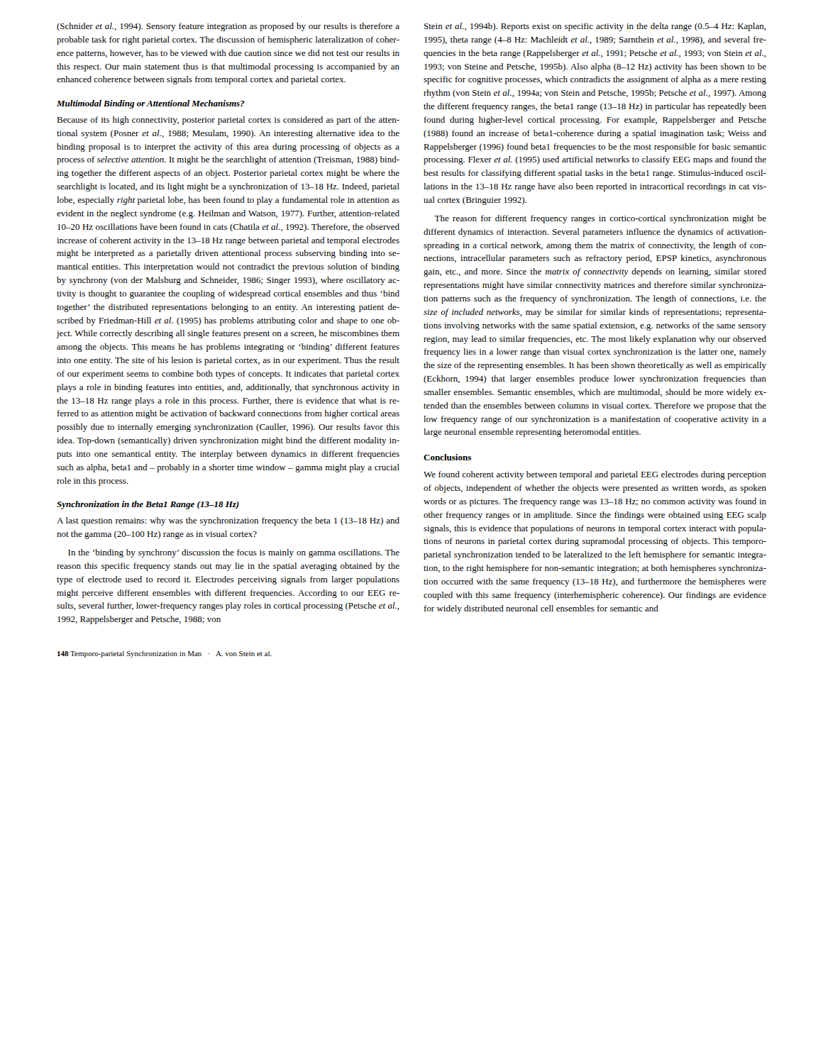(Schnider et al., 1994). Sensory feature integration as proposed by our results is therefore a probable task for right parietal cortex. The discussion of hemispheric lateralization of coherence patterns, however, has to be viewed with due caution since we did not test our results in this respect. Our main statement thus is that multimodal processing is accompanied by an enhanced coherence between signals from temporal cortex and parietal cortex.
Multimodal Binding or Attentional Mechanisms?
Because of its high connectivity, posterior parietal cortex is considered as part of the attentional system (Posner et al., 1988; Mesulam, 1990). An interesting alternative idea to the binding proposal is to interpret the activity of this area during processing of objects as a process of selective attention. It might be the searchlight of attention (Treisman, 1988) binding together the different aspects of an object. Posterior parietal cortex might be where the searchlight is located, and its light might be a synchronization of 13–18 Hz. Indeed, parietal lobe, especially right parietal lobe, has been found to play a fundamental role in attention as evident in the neglect syndrome (e.g. Heilman and Watson, 1977). Further, attention-related 10–20 Hz oscillations have been found in cats (Chatila et al., 1992). Therefore, the observed increase of coherent activity in the 13–18 Hz range between parietal and temporal electrodes might be interpreted as a parietally driven attentional process subserving binding into semantical entities. This interpretation would not contradict the previous solution of binding by synchrony (von der Malsburg and Schneider, 1986; Singer 1993), where oscillatory activity is thought to guarantee the coupling of widespread cortical ensembles and thus ‘bind together’ the distributed representations belonging to an entity. An interesting patient described by Friedman-Hill et al. (1995) has problems attributing color and shape to one object. While correctly describing all single features present on a screen, he miscombines them among the objects. This means he has problems integrating or ‘binding’ different features into one entity. The site of his lesion is parietal cortex, as in our experiment. Thus the result of our experiment seems to combine both types of concepts. It indicates that parietal cortex plays a role in binding features into entities, and, additionally, that synchronous activity in the 13–18 Hz range plays a role in this process. Further, there is evidence that what is referred to as attention might be activation of backward connections from higher cortical areas possibly due to internally emerging synchronization (Cauller, 1996). Our results favor this idea. Top-down (semantically) driven synchronization might bind the different modality inputs into one semantical entity. The interplay between dynamics in different frequencies such as alpha, beta1 and – probably in a shorter time window – gamma might play a crucial role in this process.
Synchronization in the Beta1 Range (13–18 Hz)
A last question remains: why was the synchronization frequency the beta 1 (13–18 Hz) and not the gamma (20–100 Hz) range as in visual cortex?
In the ‘binding by synchrony’ discussion the focus is mainly on gamma oscillations. The reason this specific frequency stands out may lie in the spatial averaging obtained by the type of electrode used to record it. Electrodes perceiving signals from larger populations might perceive different ensembles with different frequencies. According to our EEG results, several further, lower-frequency ranges play roles in cortical processing (Petsche et al., 1992, Rappelsberger and Petsche, 1988; von
Stein et al., 1994b). Reports exist on specific activity in the delta range (0.5–4 Hz: Kaplan, 1995), theta range (4–8 Hz: Machleidt et al., 1989; Sarnthein et al., 1998), and several frequencies in the beta range (Rappelsberger et al., 1991; Petsche et al., 1993; von Stein et al., 1993; von Steine and Petsche, 1995b). Also alpha (8–12 Hz) activity has been shown to be specific for cognitive processes, which contradicts the assignment of alpha as a mere resting rhythm (von Stein et al., 1994a; von Stein and Petsche, 1995b; Petsche et al., 1997). Among the different frequency ranges, the beta1 range (13–18 Hz) in particular has repeatedly been found during higher-level cortical processing. For example, Rappelsberger and Petsche (1988) found an increase of beta1-coherence during a spatial imagination task; Weiss and Rappelsberger (1996) found beta1 frequencies to be the most responsible for basic semantic processing. Flexer et al. (1995) used artificial networks to classify EEG maps and found the best results for classifying different spatial tasks in the beta1 range. Stimulus-induced oscillations in the 13–18 Hz range have also been reported in intracortical recordings in cat visual cortex (Bringuier 1992).
The reason for different frequency ranges in cortico-cortical synchronization might be different dynamics of interaction. Several parameters influence the dynamics of activation-spreading in a cortical network, among them the matrix of connectivity, the length of connections, intracellular parameters such as refractory period, EPSP kinetics, asynchronous gain, etc., and more. Since the matrix of connectivity depends on learning, similar stored representations might have similar connectivity matrices and therefore similar synchronization patterns such as the frequency of synchronization. The length of connections, i.e. the size of included networks, may be similar for similar kinds of representations; representations involving networks with the same spatial extension, e.g. networks of the same sensory region, may lead to similar frequencies, etc. The most likely explanation why our observed frequency lies in a lower range than visual cortex synchronization is the latter one, namely the size of the representing ensembles. It has been shown theoretically as well as empirically (Eckhorn, 1994) that larger ensembles produce lower synchronization frequencies than smaller ensembles. Semantic ensembles, which are multimodal, should be more widely extended than the ensembles between columns in visual cortex. Therefore we propose that the low frequency range of our synchronization is a manifestation of cooperative activity in a large neuronal ensemble representing heteromodal entities.
Conclusions
We found coherent activity between temporal and parietal EEG electrodes during perception of objects, independent of whether the objects were presented as written words, as spoken words or as pictures. The frequency range was 13–18 Hz; no common activity was found in other frequency ranges or in amplitude. Since the findings were obtained using EEG scalp signals, this is evidence that populations of neurons in temporal cortex interact with populations of neurons in parietal cortex during supramodal processing of objects. This temporo-parietal synchronization tended to be lateralized to the left hemisphere for semantic integration, to the right hemisphere for non-semantic integration; at both hemispheres synchronization occurred with the same frequency (13–18 Hz), and furthermore the hemispheres were coupled with this same frequency (interhemispheric coherence). Our findings are evidence for widely distributed neuronal cell ensembles for semantic and
148 Temporo-parietal Synchronization in Man · A. von Stein et al.